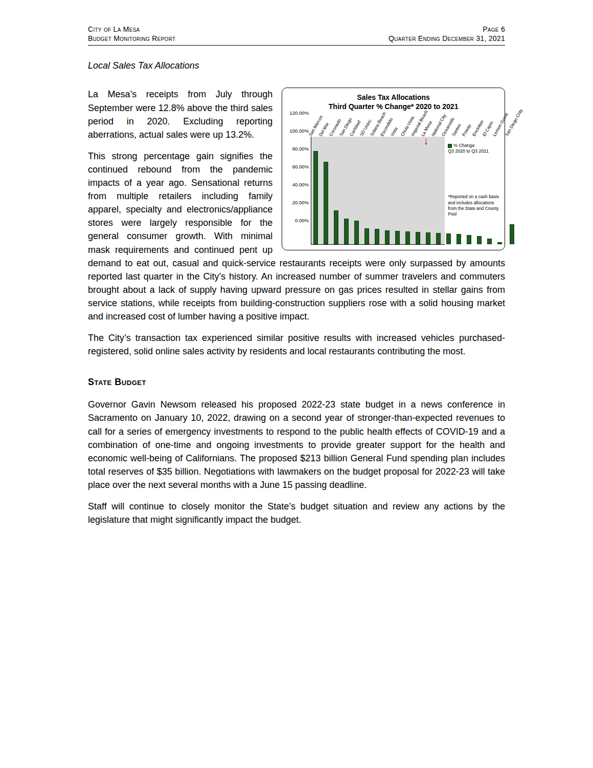City of La Mesa
Budget Monitoring Report
Page 6
Quarter Ending December 31, 2021
Local Sales Tax Allocations
Sales Tax Allocations
Third Quarter % Change* 2020 to 2021
San Marcos Del Mar Coronado San Diego Carlsbad SD Uninc. Solana Beach Escondido Vista Chula Vista Imperial Beach La Mesa National City Oceanside Santee Poway Encinitas El Cajon Lemon Grove San Diego Cnty
120.00% 100.00% 80.00% 60.00% 40.00% 20.00% 0.00%
↓
% Change
Q3 2020 to Q3 2021
*Reported on a cash basis and includes allocations from the State and County Pool
La Mesa’s receipts from July through September were 12.8% above the third sales period in 2020. Excluding reporting aberrations, actual sales were up 13.2%.
This strong percentage gain signifies the continued rebound from the pandemic impacts of a year ago. Sensational returns from multiple retailers including family apparel, specialty and electronics/appliance stores were largely responsible for the general consumer growth. With minimal mask requirements and continued pent up demand to eat out, casual and quick-service restaurants receipts were only surpassed by amounts reported last quarter in the City’s history. An increased number of summer travelers and commuters brought about a lack of supply having upward pressure on gas prices resulted in stellar gains from service stations, while receipts from building-construction suppliers rose with a solid housing market and increased cost of lumber having a positive impact.
The City’s transaction tax experienced similar positive results with increased vehicles purchased-registered, solid online sales activity by residents and local restaurants contributing the most.
State Budget
Governor Gavin Newsom released his proposed 2022-23 state budget in a news conference in Sacramento on January 10, 2022, drawing on a second year of stronger-than-expected revenues to call for a series of emergency investments to respond to the public health effects of COVID-19 and a combination of one-time and ongoing investments to provide greater support for the health and economic well-being of Californians. The proposed $213 billion General Fund spending plan includes total reserves of $35 billion. Negotiations with lawmakers on the budget proposal for 2022-23 will take place over the next several months with a June 15 passing deadline.
Staff will continue to closely monitor the State’s budget situation and review any actions by the legislature that might significantly impact the budget.